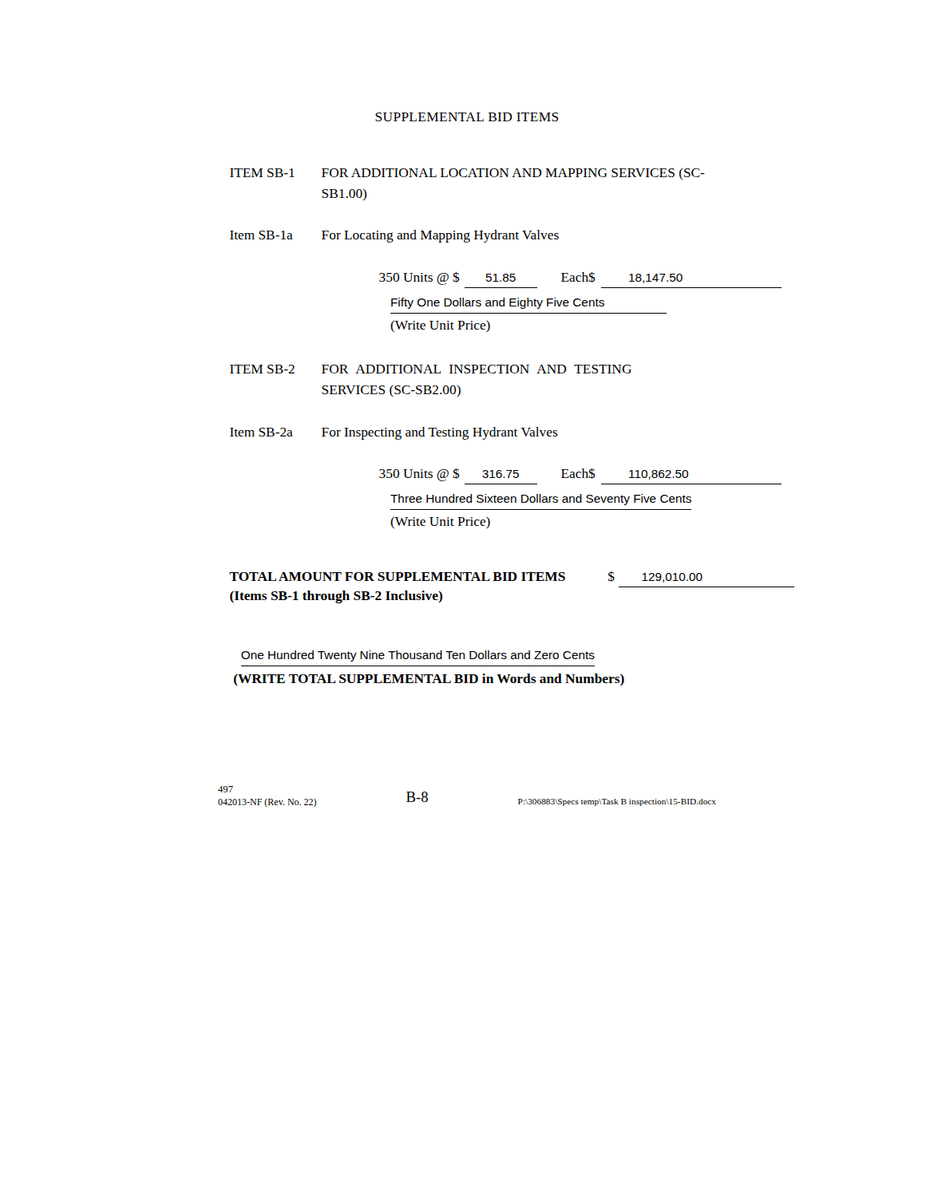SUPPLEMENTAL BID ITEMS
ITEM SB-1
FOR ADDITIONAL LOCATION AND MAPPING SERVICES (SC-SB1.00)
Item SB-1a
For Locating and Mapping Hydrant Valves
350 Units @ $51.85 Each $18,147.50
Fifty One Dollars and Eighty Five Cents (Write Unit Price)
ITEM SB-2
FOR ADDITIONAL INSPECTION AND TESTING SERVICES (SC-SB2.00)
Item SB-2a
For Inspecting and Testing Hydrant Valves
350 Units @ $316.75 Each $110,862.50
Three Hundred Sixteen Dollars and Seventy Five Cents (Write Unit Price)
TOTAL AMOUNT FOR SUPPLEMENTAL BID ITEMS
$129,010.00
(Items SB-1 through SB-2 Inclusive)
One Hundred Twenty Nine Thousand Ten Dollars and Zero Cents (WRITE TOTAL SUPPLEMENTAL BID in Words and Numbers)
497 042013-NF (Rev. No. 22)
B-8
P:\306883\Specs temp\Task B inspection\15-BID.docx